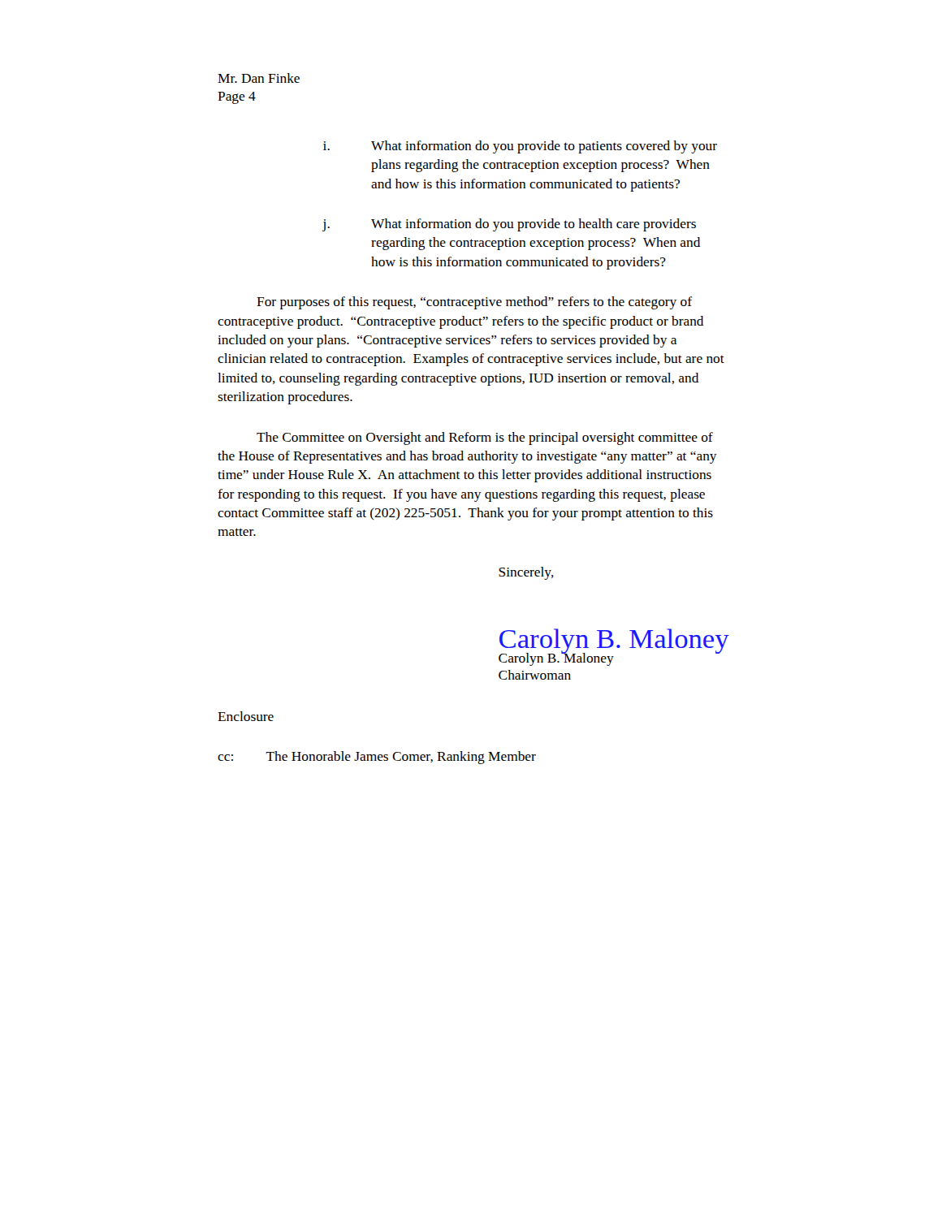Mr. Dan Finke
Page 4
i. What information do you provide to patients covered by your plans regarding the contraception exception process? When and how is this information communicated to patients?
j. What information do you provide to health care providers regarding the contraception exception process? When and how is this information communicated to providers?
For purposes of this request, “contraceptive method” refers to the category of contraceptive product. “Contraceptive product” refers to the specific product or brand included on your plans. “Contraceptive services” refers to services provided by a clinician related to contraception. Examples of contraceptive services include, but are not limited to, counseling regarding contraceptive options, IUD insertion or removal, and sterilization procedures.
The Committee on Oversight and Reform is the principal oversight committee of the House of Representatives and has broad authority to investigate “any matter” at “any time” under House Rule X. An attachment to this letter provides additional instructions for responding to this request. If you have any questions regarding this request, please contact Committee staff at (202) 225-5051. Thank you for your prompt attention to this matter.
Sincerely,
Carolyn B. Maloney
Carolyn B. Maloney
Chairwoman
Enclosure
cc: The Honorable James Comer, Ranking Member